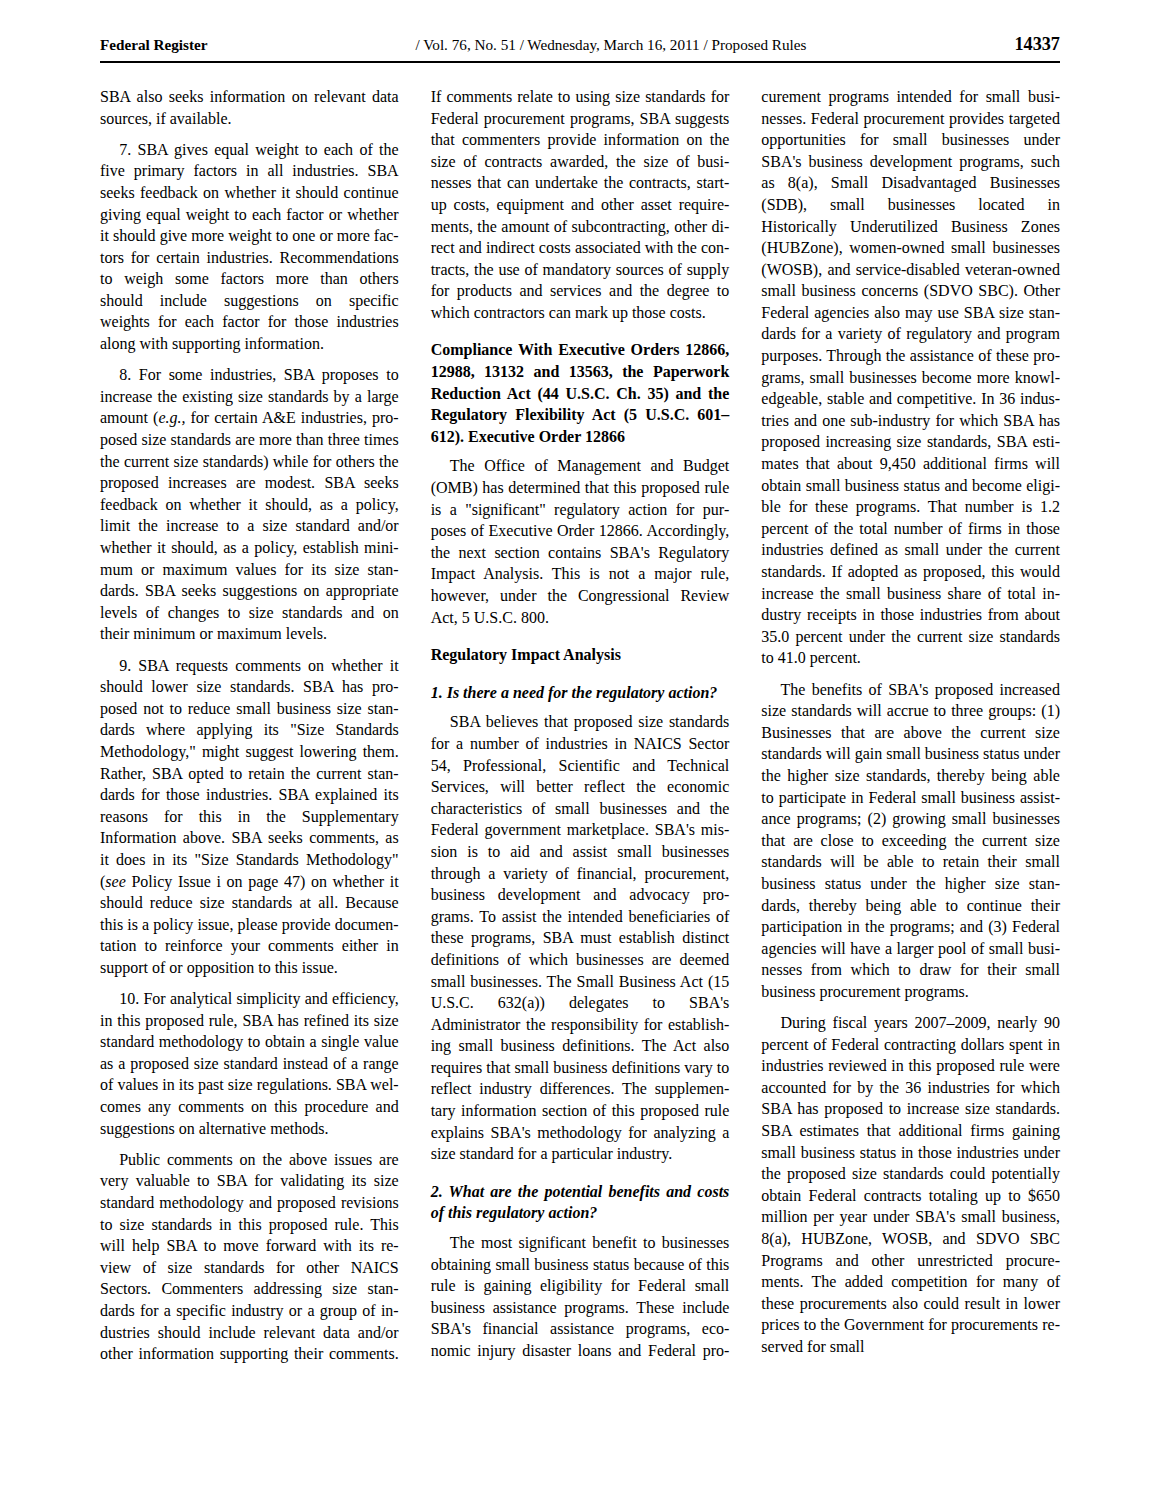Federal Register / Vol. 76, No. 51 / Wednesday, March 16, 2011 / Proposed Rules 14337
SBA also seeks information on relevant data sources, if available.
7. SBA gives equal weight to each of the five primary factors in all industries. SBA seeks feedback on whether it should continue giving equal weight to each factor or whether it should give more weight to one or more factors for certain industries. Recommendations to weigh some factors more than others should include suggestions on specific weights for each factor for those industries along with supporting information.
8. For some industries, SBA proposes to increase the existing size standards by a large amount (e.g., for certain A&E industries, proposed size standards are more than three times the current size standards) while for others the proposed increases are modest. SBA seeks feedback on whether it should, as a policy, limit the increase to a size standard and/or whether it should, as a policy, establish minimum or maximum values for its size standards. SBA seeks suggestions on appropriate levels of changes to size standards and on their minimum or maximum levels.
9. SBA requests comments on whether it should lower size standards. SBA has proposed not to reduce small business size standards where applying its "Size Standards Methodology," might suggest lowering them. Rather, SBA opted to retain the current standards for those industries. SBA explained its reasons for this in the Supplementary Information above. SBA seeks comments, as it does in its "Size Standards Methodology" (see Policy Issue i on page 47) on whether it should reduce size standards at all. Because this is a policy issue, please provide documentation to reinforce your comments either in support of or opposition to this issue.
10. For analytical simplicity and efficiency, in this proposed rule, SBA has refined its size standard methodology to obtain a single value as a proposed size standard instead of a range of values in its past size regulations. SBA welcomes any comments on this procedure and suggestions on alternative methods.
Public comments on the above issues are very valuable to SBA for validating its size standard methodology and proposed revisions to size standards in this proposed rule. This will help SBA to move forward with its review of size standards for other NAICS Sectors. Commenters addressing size standards for a specific industry or a group of industries should include relevant data and/or other information supporting their comments. If comments relate to using size standards for Federal procurement programs, SBA suggests that commenters provide information on the size of contracts awarded, the size of businesses that can undertake the contracts, start-up costs, equipment and other asset requirements, the amount of subcontracting, other direct and indirect costs associated with the contracts, the use of mandatory sources of supply for products and services and the degree to which contractors can mark up those costs.
Compliance With Executive Orders 12866, 12988, 13132 and 13563, the Paperwork Reduction Act (44 U.S.C. Ch. 35) and the Regulatory Flexibility Act (5 U.S.C. 601–612). Executive Order 12866
The Office of Management and Budget (OMB) has determined that this proposed rule is a "significant" regulatory action for purposes of Executive Order 12866. Accordingly, the next section contains SBA's Regulatory Impact Analysis. This is not a major rule, however, under the Congressional Review Act, 5 U.S.C. 800.
Regulatory Impact Analysis
1. Is there a need for the regulatory action?
SBA believes that proposed size standards for a number of industries in NAICS Sector 54, Professional, Scientific and Technical Services, will better reflect the economic characteristics of small businesses and the Federal government marketplace. SBA's mission is to aid and assist small businesses through a variety of financial, procurement, business development and advocacy programs. To assist the intended beneficiaries of these programs, SBA must establish distinct definitions of which businesses are deemed small businesses. The Small Business Act (15 U.S.C. 632(a)) delegates to SBA's Administrator the responsibility for establishing small business definitions. The Act also requires that small business definitions vary to reflect industry differences. The supplementary information section of this proposed rule explains SBA's methodology for analyzing a size standard for a particular industry.
2. What are the potential benefits and costs of this regulatory action?
The most significant benefit to businesses obtaining small business status because of this rule is gaining eligibility for Federal small business assistance programs. These include SBA's financial assistance programs, economic injury disaster loans and Federal procurement programs intended for small businesses. Federal procurement provides targeted opportunities for small businesses under SBA's business development programs, such as 8(a), Small Disadvantaged Businesses (SDB), small businesses located in Historically Underutilized Business Zones (HUBZone), women-owned small businesses (WOSB), and service-disabled veteran-owned small business concerns (SDVO SBC). Other Federal agencies also may use SBA size standards for a variety of regulatory and program purposes. Through the assistance of these programs, small businesses become more knowledgeable, stable and competitive. In 36 industries and one sub-industry for which SBA has proposed increasing size standards, SBA estimates that about 9,450 additional firms will obtain small business status and become eligible for these programs. That number is 1.2 percent of the total number of firms in those industries defined as small under the current standards. If adopted as proposed, this would increase the small business share of total industry receipts in those industries from about 35.0 percent under the current size standards to 41.0 percent.
The benefits of SBA's proposed increased size standards will accrue to three groups: (1) Businesses that are above the current size standards will gain small business status under the higher size standards, thereby being able to participate in Federal small business assistance programs; (2) growing small businesses that are close to exceeding the current size standards will be able to retain their small business status under the higher size standards, thereby being able to continue their participation in the programs; and (3) Federal agencies will have a larger pool of small businesses from which to draw for their small business procurement programs.
During fiscal years 2007–2009, nearly 90 percent of Federal contracting dollars spent in industries reviewed in this proposed rule were accounted for by the 36 industries for which SBA has proposed to increase size standards. SBA estimates that additional firms gaining small business status in those industries under the proposed size standards could potentially obtain Federal contracts totaling up to $650 million per year under SBA's small business, 8(a), HUBZone, WOSB, and SDVO SBC Programs and other unrestricted procurements. The added competition for many of these procurements also could result in lower prices to the Government for procurements reserved for small